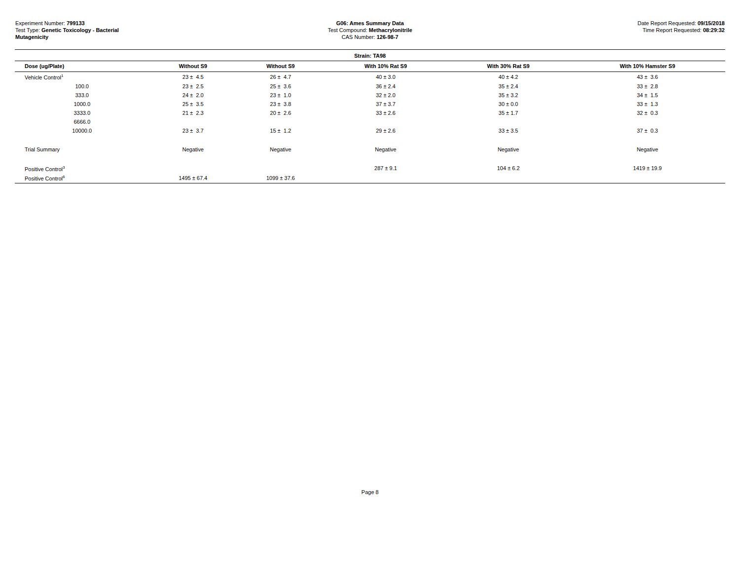| Experiment Number: 799133 | G06: Ames Summary Data | Date Report Requested: 09/15/2018 |
| Test Type: Genetic Toxicology - Bacterial | Test Compound: Methacrylonitrile | Time Report Requested: 08:29:32 |
| Mutagenicity | CAS Number: 126-98-7 | |
| Strain: TA98 |
| --- |
| Dose (ug/Plate) | Without S9 | Without S9 | With 10% Rat S9 | With 30% Rat S9 | With 10% Hamster S9 |
| Vehicle Control 1 | 23 ± 4.5 | 26 ± 4.7 | 40 ± 3.0 | 40 ± 4.2 | 43 ± 3.6 |
| 100.0 | 23 ± 2.5 | 25 ± 3.6 | 36 ± 2.4 | 35 ± 2.4 | 33 ± 2.8 |
| 333.0 | 24 ± 2.0 | 23 ± 1.0 | 32 ± 2.0 | 35 ± 3.2 | 34 ± 1.5 |
| 1000.0 | 25 ± 3.5 | 23 ± 3.8 | 37 ± 3.7 | 30 ± 0.0 | 33 ± 1.3 |
| 3333.0 | 21 ± 2.3 | 20 ± 2.6 | 33 ± 2.6 | 35 ± 1.7 | 32 ± 0.3 |
| 6666.0 | | | | | |
| 10000.0 | 23 ± 3.7 | 15 ± 1.2 | 29 ± 2.6 | 33 ± 3.5 | 37 ± 0.3 |
| Trial Summary | Negative | Negative | Negative | Negative | Negative |
| Positive Control 3 | | | 287 ± 9.1 | 104 ± 6.2 | 1419 ± 19.9 |
| Positive Control 6 | 1495 ± 67.4 | 1099 ± 37.6 | | | |
Page 8